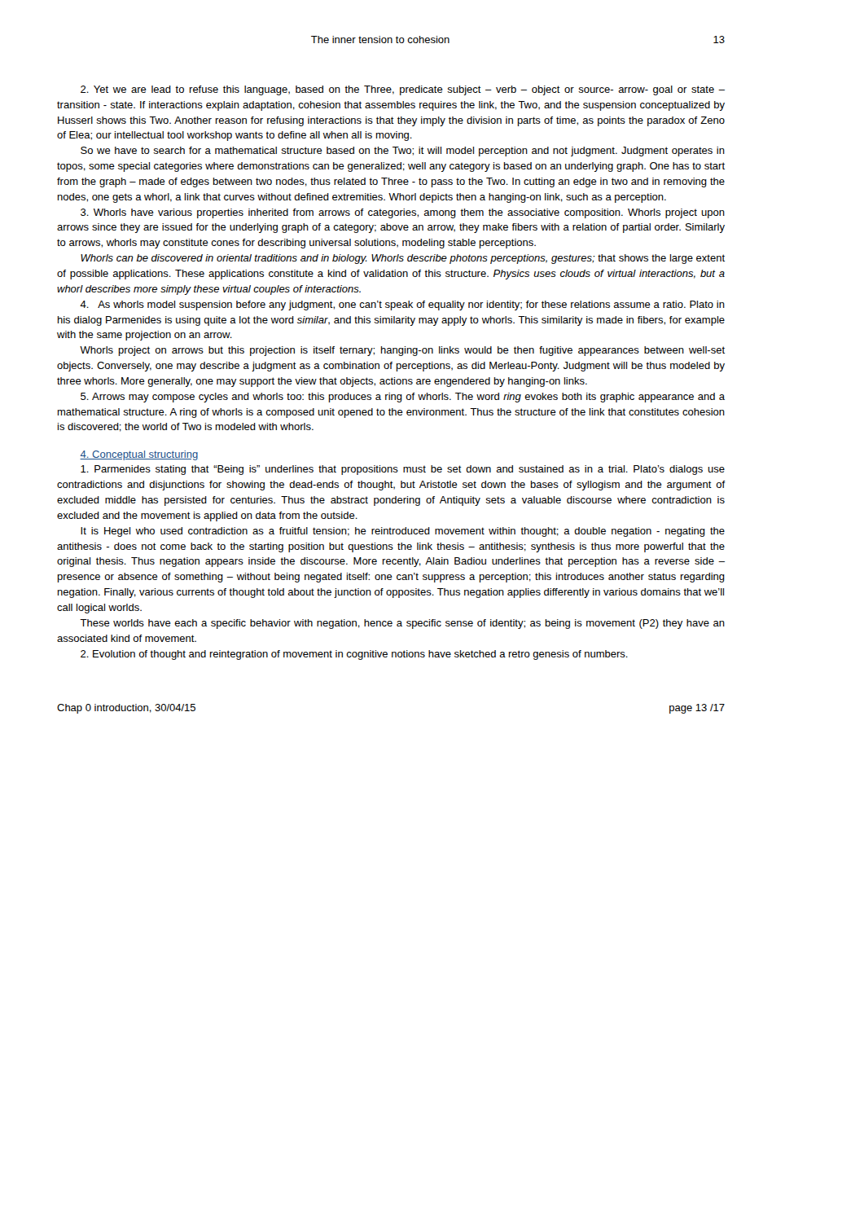The inner tension to cohesion 13
2. Yet we are lead to refuse this language, based on the Three, predicate subject – verb – object or source- arrow- goal or state – transition - state. If interactions explain adaptation, cohesion that assembles requires the link, the Two, and the suspension conceptualized by Husserl shows this Two. Another reason for refusing interactions is that they imply the division in parts of time, as points the paradox of Zeno of Elea; our intellectual tool workshop wants to define all when all is moving.
So we have to search for a mathematical structure based on the Two; it will model perception and not judgment. Judgment operates in topos, some special categories where demonstrations can be generalized; well any category is based on an underlying graph. One has to start from the graph – made of edges between two nodes, thus related to Three - to pass to the Two. In cutting an edge in two and in removing the nodes, one gets a whorl, a link that curves without defined extremities. Whorl depicts then a hanging-on link, such as a perception.
3. Whorls have various properties inherited from arrows of categories, among them the associative composition. Whorls project upon arrows since they are issued for the underlying graph of a category; above an arrow, they make fibers with a relation of partial order. Similarly to arrows, whorls may constitute cones for describing universal solutions, modeling stable perceptions.
Whorls can be discovered in oriental traditions and in biology. Whorls describe photons perceptions, gestures; that shows the large extent of possible applications. These applications constitute a kind of validation of this structure. Physics uses clouds of virtual interactions, but a whorl describes more simply these virtual couples of interactions.
4. As whorls model suspension before any judgment, one can’t speak of equality nor identity; for these relations assume a ratio. Plato in his dialog Parmenides is using quite a lot the word similar, and this similarity may apply to whorls. This similarity is made in fibers, for example with the same projection on an arrow.
Whorls project on arrows but this projection is itself ternary; hanging-on links would be then fugitive appearances between well-set objects. Conversely, one may describe a judgment as a combination of perceptions, as did Merleau-Ponty. Judgment will be thus modeled by three whorls. More generally, one may support the view that objects, actions are engendered by hanging-on links.
5. Arrows may compose cycles and whorls too: this produces a ring of whorls. The word ring evokes both its graphic appearance and a mathematical structure. A ring of whorls is a composed unit opened to the environment. Thus the structure of the link that constitutes cohesion is discovered; the world of Two is modeled with whorls.
4. Conceptual structuring
1. Parmenides stating that “Being is” underlines that propositions must be set down and sustained as in a trial. Plato’s dialogs use contradictions and disjunctions for showing the dead-ends of thought, but Aristotle set down the bases of syllogism and the argument of excluded middle has persisted for centuries. Thus the abstract pondering of Antiquity sets a valuable discourse where contradiction is excluded and the movement is applied on data from the outside.
It is Hegel who used contradiction as a fruitful tension; he reintroduced movement within thought; a double negation - negating the antithesis - does not come back to the starting position but questions the link thesis – antithesis; synthesis is thus more powerful that the original thesis. Thus negation appears inside the discourse. More recently, Alain Badiou underlines that perception has a reverse side – presence or absence of something – without being negated itself: one can’t suppress a perception; this introduces another status regarding negation. Finally, various currents of thought told about the junction of opposites. Thus negation applies differently in various domains that we’ll call logical worlds.
These worlds have each a specific behavior with negation, hence a specific sense of identity; as being is movement (P2) they have an associated kind of movement.
2. Evolution of thought and reintegration of movement in cognitive notions have sketched a retro genesis of numbers.
Chap 0 introduction, 30/04/15 page 13 /17